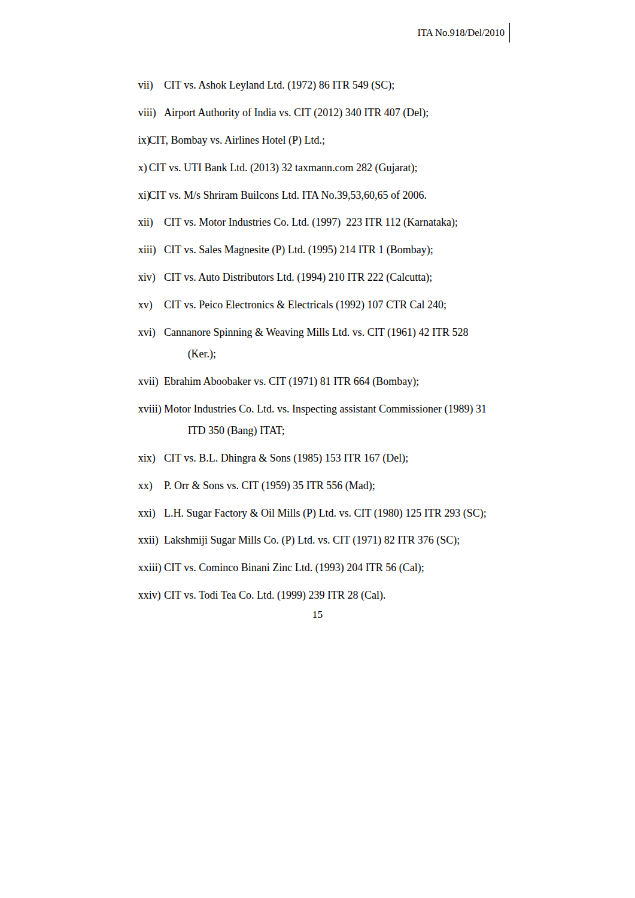ITA No.918/Del/2010
vii) CIT vs. Ashok Leyland Ltd. (1972) 86 ITR 549 (SC);
viii) Airport Authority of India vs. CIT (2012) 340 ITR 407 (Del);
ix) CIT, Bombay vs. Airlines Hotel (P) Ltd.;
x) CIT vs. UTI Bank Ltd. (2013) 32 taxmann.com 282 (Gujarat);
xi) CIT vs. M/s Shriram Builcons Ltd. ITA No.39,53,60,65 of 2006.
xii) CIT vs. Motor Industries Co. Ltd. (1997) 223 ITR 112 (Karnataka);
xiii) CIT vs. Sales Magnesite (P) Ltd. (1995) 214 ITR 1 (Bombay);
xiv) CIT vs. Auto Distributors Ltd. (1994) 210 ITR 222 (Calcutta);
xv) CIT vs. Peico Electronics & Electricals (1992) 107 CTR Cal 240;
xvi) Cannanore Spinning & Weaving Mills Ltd. vs. CIT (1961) 42 ITR 528 (Ker.);
xvii) Ebrahim Aboobaker vs. CIT (1971) 81 ITR 664 (Bombay);
xviii) Motor Industries Co. Ltd. vs. Inspecting assistant Commissioner (1989) 31 ITD 350 (Bang) ITAT;
xix) CIT vs. B.L. Dhingra & Sons (1985) 153 ITR 167 (Del);
xx) P. Orr & Sons vs. CIT (1959) 35 ITR 556 (Mad);
xxi) L.H. Sugar Factory & Oil Mills (P) Ltd. vs. CIT (1980) 125 ITR 293 (SC);
xxii) Lakshmiji Sugar Mills Co. (P) Ltd. vs. CIT (1971) 82 ITR 376 (SC);
xxiii) CIT vs. Cominco Binani Zinc Ltd. (1993) 204 ITR 56 (Cal);
xxiv) CIT vs. Todi Tea Co. Ltd. (1999) 239 ITR 28 (Cal).
15